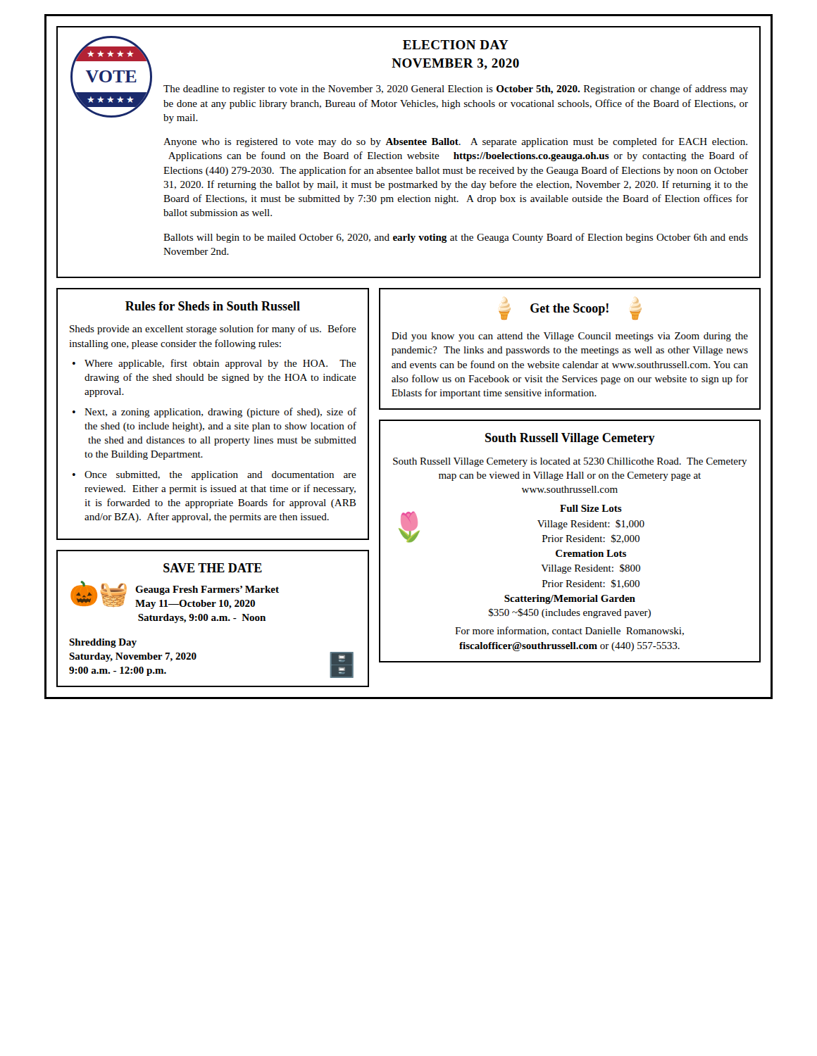★★★★★
VOTE
★★★★★
ELECTION DAY NOVEMBER 3, 2020
The deadline to register to vote in the November 3, 2020 General Election is October 5th, 2020. Registration or change of address may be done at any public library branch, Bureau of Motor Vehicles, high schools or vocational schools, Office of the Board of Elections, or by mail.
Anyone who is registered to vote may do so by Absentee Ballot. A separate application must be completed for EACH election. Applications can be found on the Board of Election website https://boelections.co.geauga.oh.us or by contacting the Board of Elections (440) 279-2030. The application for an absentee ballot must be received by the Geauga Board of Elections by noon on October 31, 2020. If returning the ballot by mail, it must be postmarked by the day before the election, November 2, 2020. If returning it to the Board of Elections, it must be submitted by 7:30 pm election night. A drop box is available outside the Board of Election offices for ballot submission as well.
Ballots will begin to be mailed October 6, 2020, and early voting at the Geauga County Board of Election begins October 6th and ends November 2nd.
Rules for Sheds in South Russell
Sheds provide an excellent storage solution for many of us. Before installing one, please consider the following rules:
Where applicable, first obtain approval by the HOA. The drawing of the shed should be signed by the HOA to indicate approval.
Next, a zoning application, drawing (picture of shed), size of the shed (to include height), and a site plan to show location of the shed and distances to all property lines must be submitted to the Building Department.
Once submitted, the application and documentation are reviewed. Either a permit is issued at that time or if necessary, it is forwarded to the appropriate Boards for approval (ARB and/or BZA). After approval, the permits are then issued.
SAVE THE DATE
🎃🧺
Geauga Fresh Farmers’ Market May 11—October 10, 2020 Saturdays, 9:00 a.m. - Noon
Shredding Day Saturday, November 7, 2020 9:00 a.m. - 12:00 p.m.
🗄️
🍦
Get the Scoop!
🍦
Did you know you can attend the Village Council meetings via Zoom during the pandemic? The links and passwords to the meetings as well as other Village news and events can be found on the website calendar at www.southrussell.com. You can also follow us on Facebook or visit the Services page on our website to sign up for Eblasts for important time sensitive information.
South Russell Village Cemetery
South Russell Village Cemetery is located at 5230 Chillicothe Road. The Cemetery map can be viewed in Village Hall or on the Cemetery page at
www.southrussell.com
🌷
Full Size Lots
Village Resident: $1,000
Prior Resident: $2,000
Cremation Lots
Village Resident: $800
Prior Resident: $1,600
Scattering/Memorial Garden
$350 ~$450 (includes engraved paver)
For more information, contact Danielle Romanowski,
fiscalofficer@southrussell.com or (440) 557-5533.